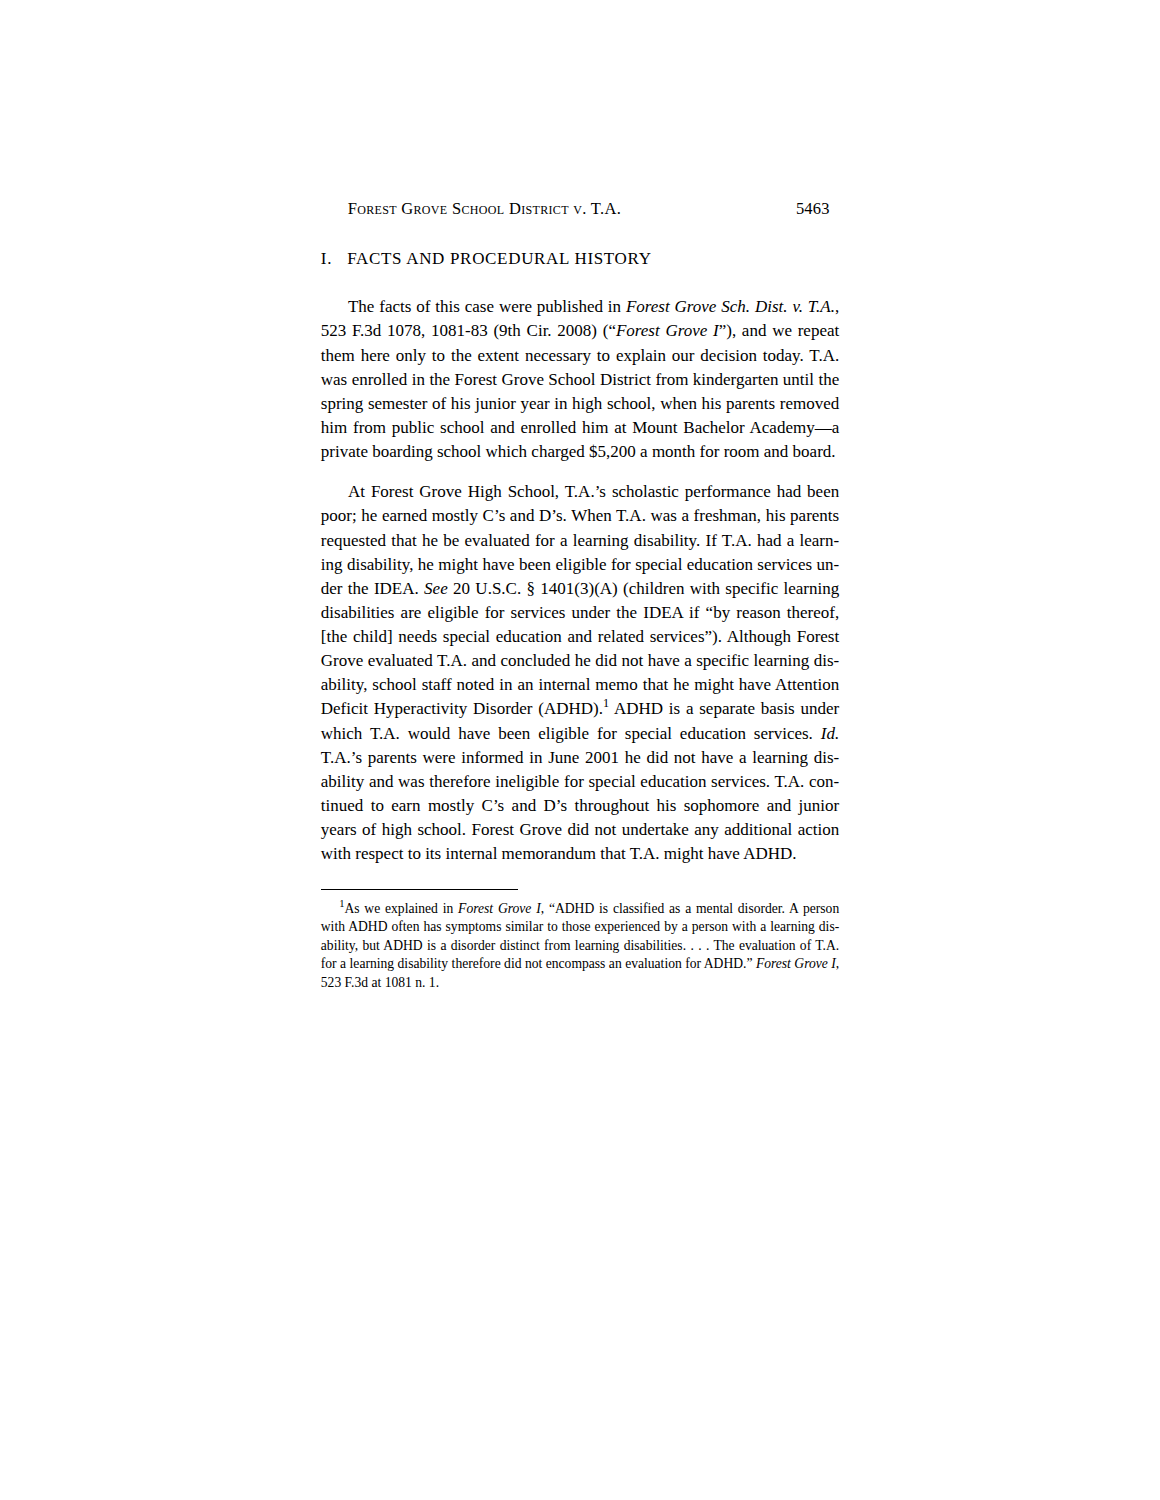Forest Grove School District v. T.A. 5463
I. FACTS AND PROCEDURAL HISTORY
The facts of this case were published in Forest Grove Sch. Dist. v. T.A., 523 F.3d 1078, 1081-83 (9th Cir. 2008) (“Forest Grove I”), and we repeat them here only to the extent necessary to explain our decision today. T.A. was enrolled in the Forest Grove School District from kindergarten until the spring semester of his junior year in high school, when his parents removed him from public school and enrolled him at Mount Bachelor Academy—a private boarding school which charged $5,200 a month for room and board.
At Forest Grove High School, T.A.’s scholastic performance had been poor; he earned mostly C’s and D’s. When T.A. was a freshman, his parents requested that he be evaluated for a learning disability. If T.A. had a learning disability, he might have been eligible for special education services under the IDEA. See 20 U.S.C. § 1401(3)(A) (children with specific learning disabilities are eligible for services under the IDEA if “by reason thereof, [the child] needs special education and related services”). Although Forest Grove evaluated T.A. and concluded he did not have a specific learning disability, school staff noted in an internal memo that he might have Attention Deficit Hyperactivity Disorder (ADHD).1 ADHD is a separate basis under which T.A. would have been eligible for special education services. Id. T.A.’s parents were informed in June 2001 he did not have a learning disability and was therefore ineligible for special education services. T.A. continued to earn mostly C’s and D’s throughout his sophomore and junior years of high school. Forest Grove did not undertake any additional action with respect to its internal memorandum that T.A. might have ADHD.
1As we explained in Forest Grove I, “ADHD is classified as a mental disorder. A person with ADHD often has symptoms similar to those experienced by a person with a learning disability, but ADHD is a disorder distinct from learning disabilities. . . . The evaluation of T.A. for a learning disability therefore did not encompass an evaluation for ADHD.” Forest Grove I, 523 F.3d at 1081 n. 1.